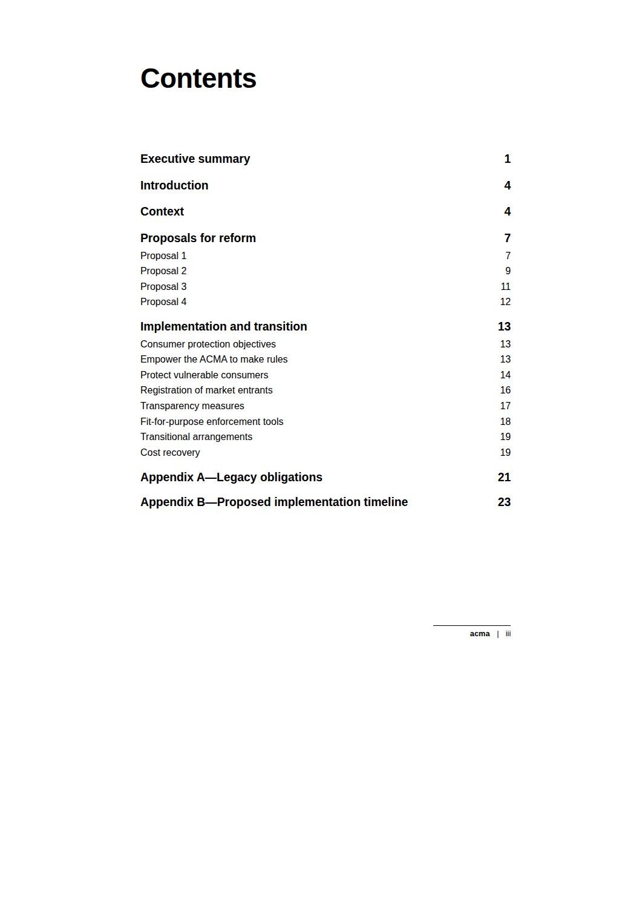Contents
| Executive summary | 1 |
| Introduction | 4 |
| Context | 4 |
| Proposals for reform | 7 |
| Proposal 1 | 7 |
| Proposal 2 | 9 |
| Proposal 3 | 11 |
| Proposal 4 | 12 |
| Implementation and transition | 13 |
| Consumer protection objectives | 13 |
| Empower the ACMA to make rules | 13 |
| Protect vulnerable consumers | 14 |
| Registration of market entrants | 16 |
| Transparency measures | 17 |
| Fit-for-purpose enforcement tools | 18 |
| Transitional arrangements | 19 |
| Cost recovery | 19 |
| Appendix A—Legacy obligations | 21 |
| Appendix B—Proposed implementation timeline | 23 |
acma|iii